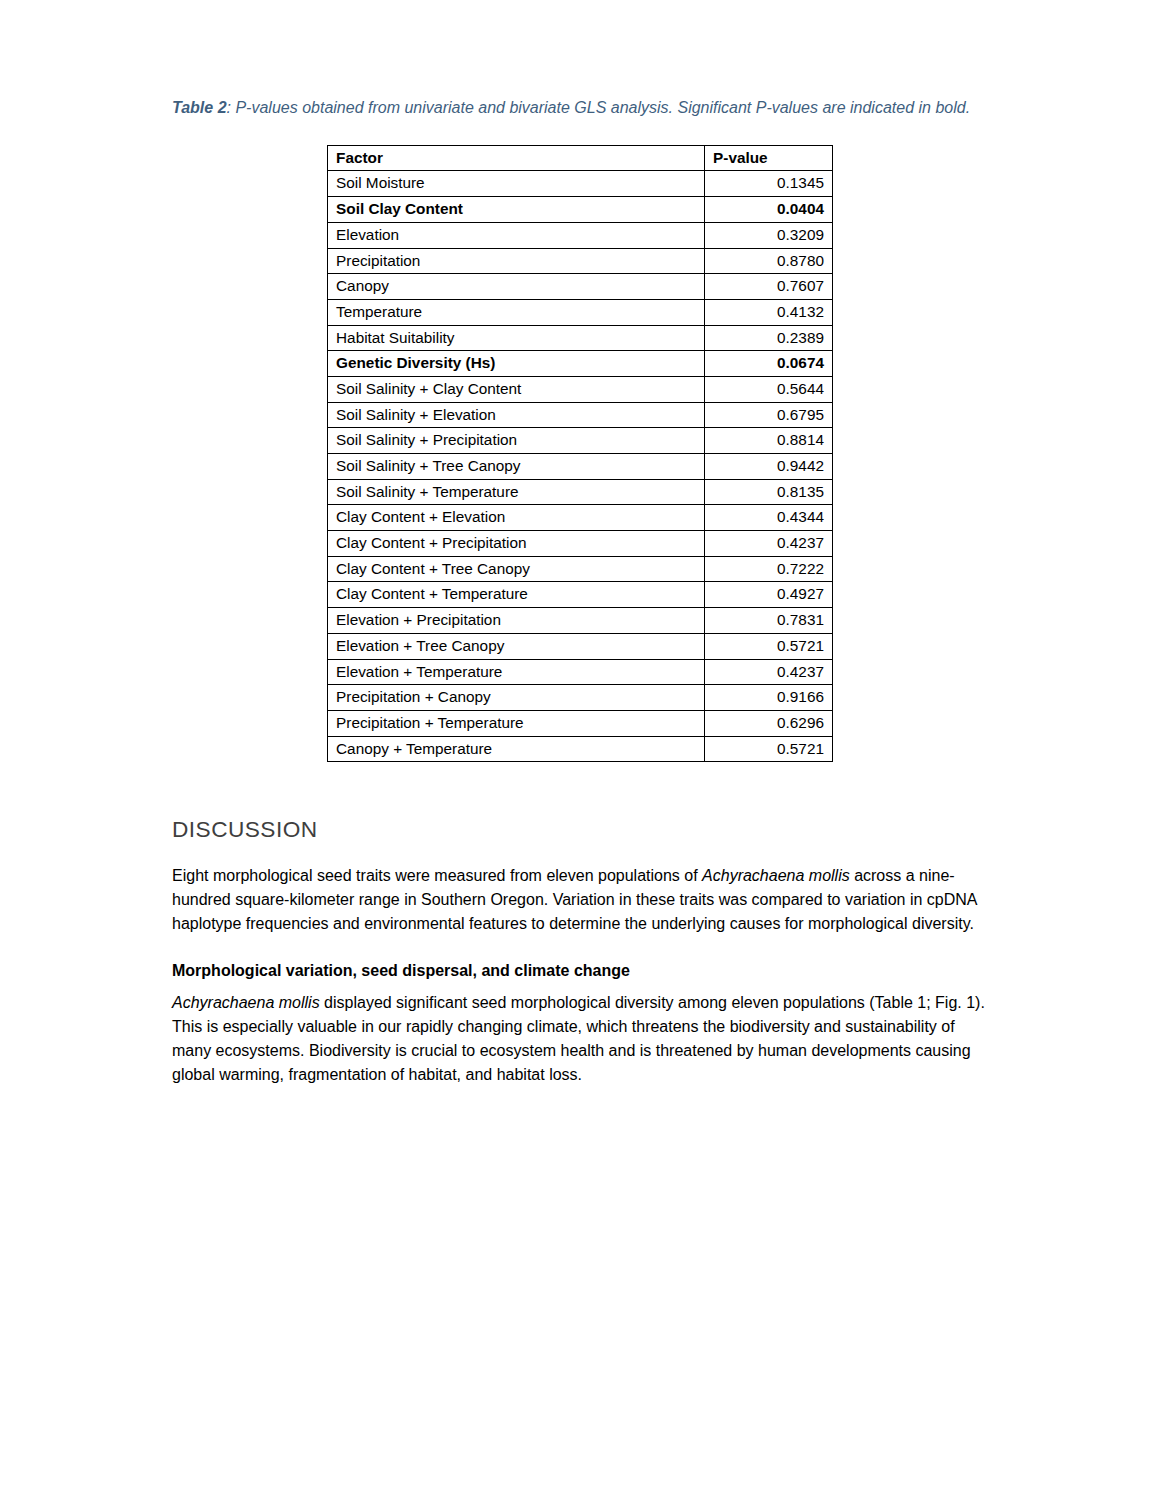Table 2: P-values obtained from univariate and bivariate GLS analysis. Significant P-values are indicated in bold.
| Factor | P-value |
| --- | --- |
| Soil Moisture | 0.1345 |
| Soil Clay Content | 0.0404 |
| Elevation | 0.3209 |
| Precipitation | 0.8780 |
| Canopy | 0.7607 |
| Temperature | 0.4132 |
| Habitat Suitability | 0.2389 |
| Genetic Diversity (Hs) | 0.0674 |
| Soil Salinity + Clay Content | 0.5644 |
| Soil Salinity + Elevation | 0.6795 |
| Soil Salinity + Precipitation | 0.8814 |
| Soil Salinity + Tree Canopy | 0.9442 |
| Soil Salinity + Temperature | 0.8135 |
| Clay Content + Elevation | 0.4344 |
| Clay Content + Precipitation | 0.4237 |
| Clay Content + Tree Canopy | 0.7222 |
| Clay Content + Temperature | 0.4927 |
| Elevation + Precipitation | 0.7831 |
| Elevation + Tree Canopy | 0.5721 |
| Elevation + Temperature | 0.4237 |
| Precipitation + Canopy | 0.9166 |
| Precipitation + Temperature | 0.6296 |
| Canopy + Temperature | 0.5721 |
DISCUSSION
Eight morphological seed traits were measured from eleven populations of Achyrachaena mollis across a nine-hundred square-kilometer range in Southern Oregon. Variation in these traits was compared to variation in cpDNA haplotype frequencies and environmental features to determine the underlying causes for morphological diversity.
Morphological variation, seed dispersal, and climate change
Achyrachaena mollis displayed significant seed morphological diversity among eleven populations (Table 1; Fig. 1). This is especially valuable in our rapidly changing climate, which threatens the biodiversity and sustainability of many ecosystems. Biodiversity is crucial to ecosystem health and is threatened by human developments causing global warming, fragmentation of habitat, and habitat loss.